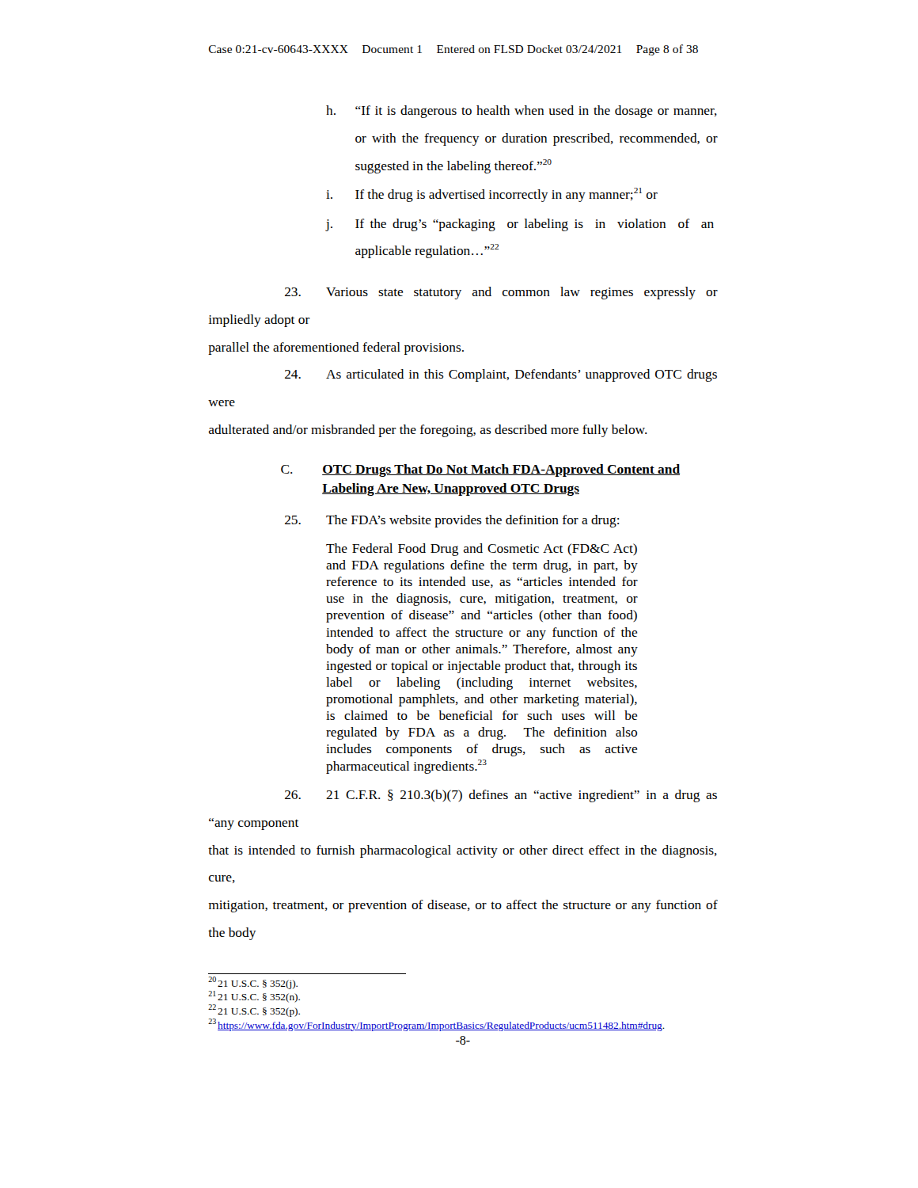Case 0:21-cv-60643-XXXX Document 1 Entered on FLSD Docket 03/24/2021 Page 8 of 38
h.“If it is dangerous to health when used in the dosage or manner, or with the frequency or duration prescribed, recommended, or suggested in the labeling thereof.”20
i. If the drug is advertised incorrectly in any manner;21 or
j. If the drug’s “packaging or labeling is in violation of an applicable regulation…”22
23. Various state statutory and common law regimes expressly or impliedly adopt or
parallel the aforementioned federal provisions.
24. As articulated in this Complaint, Defendants’ unapproved OTC drugs were
adulterated and/or misbranded per the foregoing, as described more fully below.
C.
OTC Drugs That Do Not Match FDA-Approved Content and Labeling Are New, Unapproved OTC Drugs
25. The FDA’s website provides the definition for a drug:
The Federal Food Drug and Cosmetic Act (FD&C Act) and FDA regulations define the term drug, in part, by reference to its intended use, as “articles intended for use in the diagnosis, cure, mitigation, treatment, or prevention of disease” and “articles (other than food) intended to affect the structure or any function of the body of man or other animals.” Therefore, almost any ingested or topical or injectable product that, through its label or labeling (including internet websites, promotional pamphlets, and other marketing material), is claimed to be beneficial for such uses will be regulated by FDA as a drug. The definition also includes components of drugs, such as active pharmaceutical ingredients.23
26. 21 C.F.R. § 210.3(b)(7) defines an “active ingredient” in a drug as “any component
that is intended to furnish pharmacological activity or other direct effect in the diagnosis, cure,
mitigation, treatment, or prevention of disease, or to affect the structure or any function of the body
2021 U.S.C. § 352(j).
2121 U.S.C. § 352(n).
2221 U.S.C. § 352(p).
23 https://www.fda.gov/ForIndustry/ImportProgram/ImportBasics/RegulatedProducts/ucm511482.htm#drug.
-8-